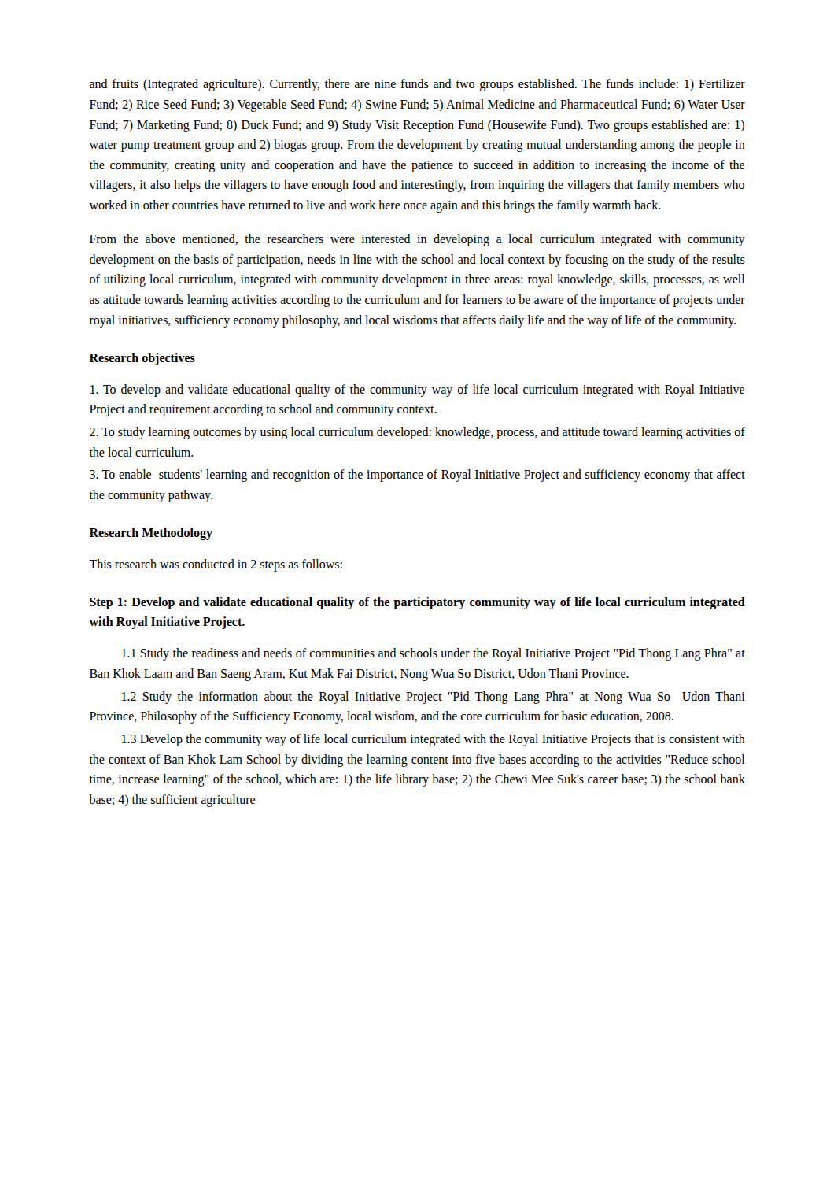and fruits (Integrated agriculture). Currently, there are nine funds and two groups established. The funds include: 1) Fertilizer Fund; 2) Rice Seed Fund; 3) Vegetable Seed Fund; 4) Swine Fund; 5) Animal Medicine and Pharmaceutical Fund; 6) Water User Fund; 7) Marketing Fund; 8) Duck Fund; and 9) Study Visit Reception Fund (Housewife Fund). Two groups established are: 1) water pump treatment group and 2) biogas group. From the development by creating mutual understanding among the people in the community, creating unity and cooperation and have the patience to succeed in addition to increasing the income of the villagers, it also helps the villagers to have enough food and interestingly, from inquiring the villagers that family members who worked in other countries have returned to live and work here once again and this brings the family warmth back.
From the above mentioned, the researchers were interested in developing a local curriculum integrated with community development on the basis of participation, needs in line with the school and local context by focusing on the study of the results of utilizing local curriculum, integrated with community development in three areas: royal knowledge, skills, processes, as well as attitude towards learning activities according to the curriculum and for learners to be aware of the importance of projects under royal initiatives, sufficiency economy philosophy, and local wisdoms that affects daily life and the way of life of the community.
Research objectives
1. To develop and validate educational quality of the community way of life local curriculum integrated with Royal Initiative Project and requirement according to school and community context.
2. To study learning outcomes by using local curriculum developed: knowledge, process, and attitude toward learning activities of the local curriculum.
3. To enable students' learning and recognition of the importance of Royal Initiative Project and sufficiency economy that affect the community pathway.
Research Methodology
This research was conducted in 2 steps as follows:
Step 1: Develop and validate educational quality of the participatory community way of life local curriculum integrated with Royal Initiative Project.
1.1 Study the readiness and needs of communities and schools under the Royal Initiative Project "Pid Thong Lang Phra" at Ban Khok Laam and Ban Saeng Aram, Kut Mak Fai District, Nong Wua So District, Udon Thani Province.
1.2 Study the information about the Royal Initiative Project "Pid Thong Lang Phra" at Nong Wua So Udon Thani Province, Philosophy of the Sufficiency Economy, local wisdom, and the core curriculum for basic education, 2008.
1.3 Develop the community way of life local curriculum integrated with the Royal Initiative Projects that is consistent with the context of Ban Khok Lam School by dividing the learning content into five bases according to the activities "Reduce school time, increase learning" of the school, which are: 1) the life library base; 2) the Chewi Mee Suk's career base; 3) the school bank base; 4) the sufficient agriculture